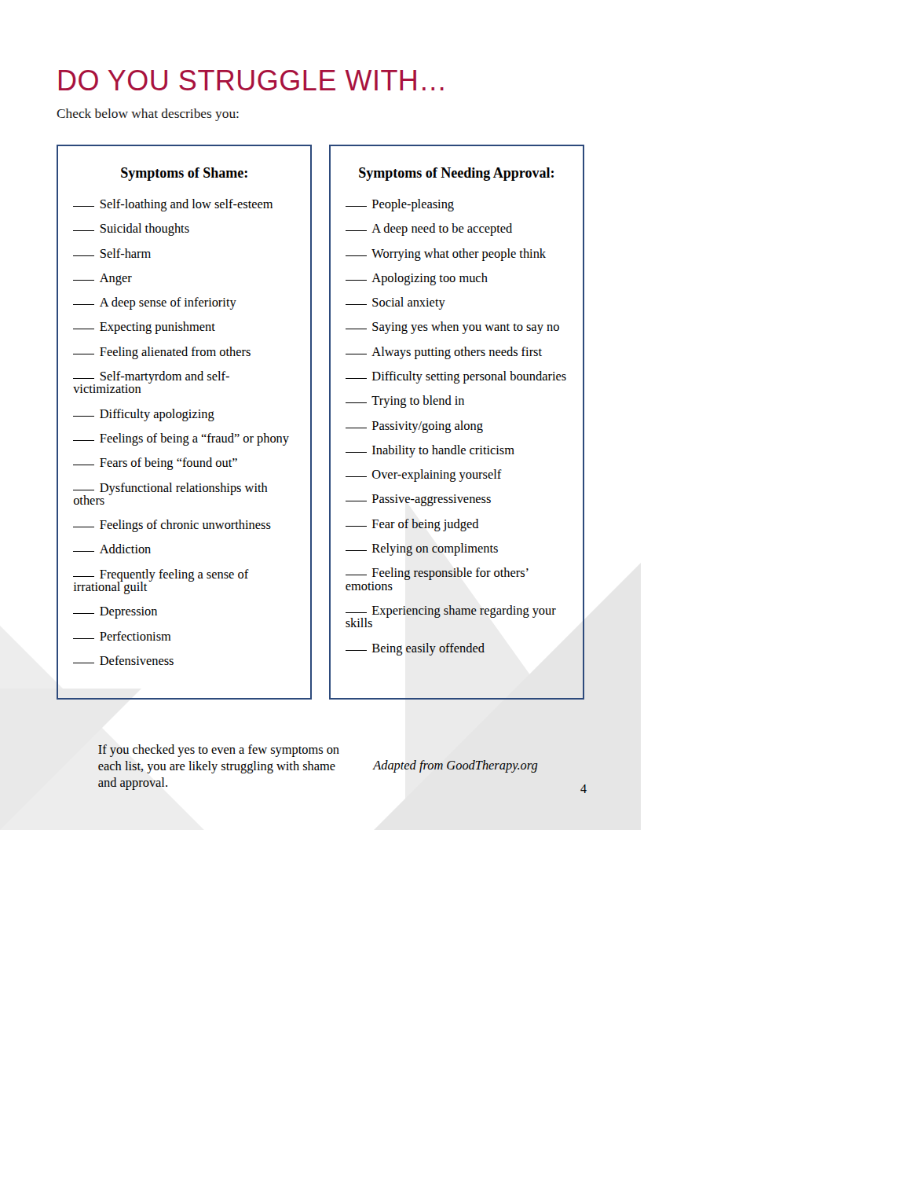DO YOU STRUGGLE WITH…
Check below what describes you:
Symptoms of Shame:
Self-loathing and low self-esteem
Suicidal thoughts
Self-harm
Anger
A deep sense of inferiority
Expecting punishment
Feeling alienated from others
Self-martyrdom and self-victimization
Difficulty apologizing
Feelings of being a “fraud” or phony
Fears of being “found out”
Dysfunctional relationships with others
Feelings of chronic unworthiness
Addiction
Frequently feeling a sense of irrational guilt
Depression
Perfectionism
Defensiveness
Symptoms of Needing Approval:
People-pleasing
A deep need to be accepted
Worrying what other people think
Apologizing too much
Social anxiety
Saying yes when you want to say no
Always putting others needs first
Difficulty setting personal boundaries
Trying to blend in
Passivity/going along
Inability to handle criticism
Over-explaining yourself
Passive-aggressiveness
Fear of being judged
Relying on compliments
Feeling responsible for others’ emotions
Experiencing shame regarding your skills
Being easily offended
If you checked yes to even a few symptoms on each list, you are likely struggling with shame and approval.
Adapted from GoodTherapy.org
4